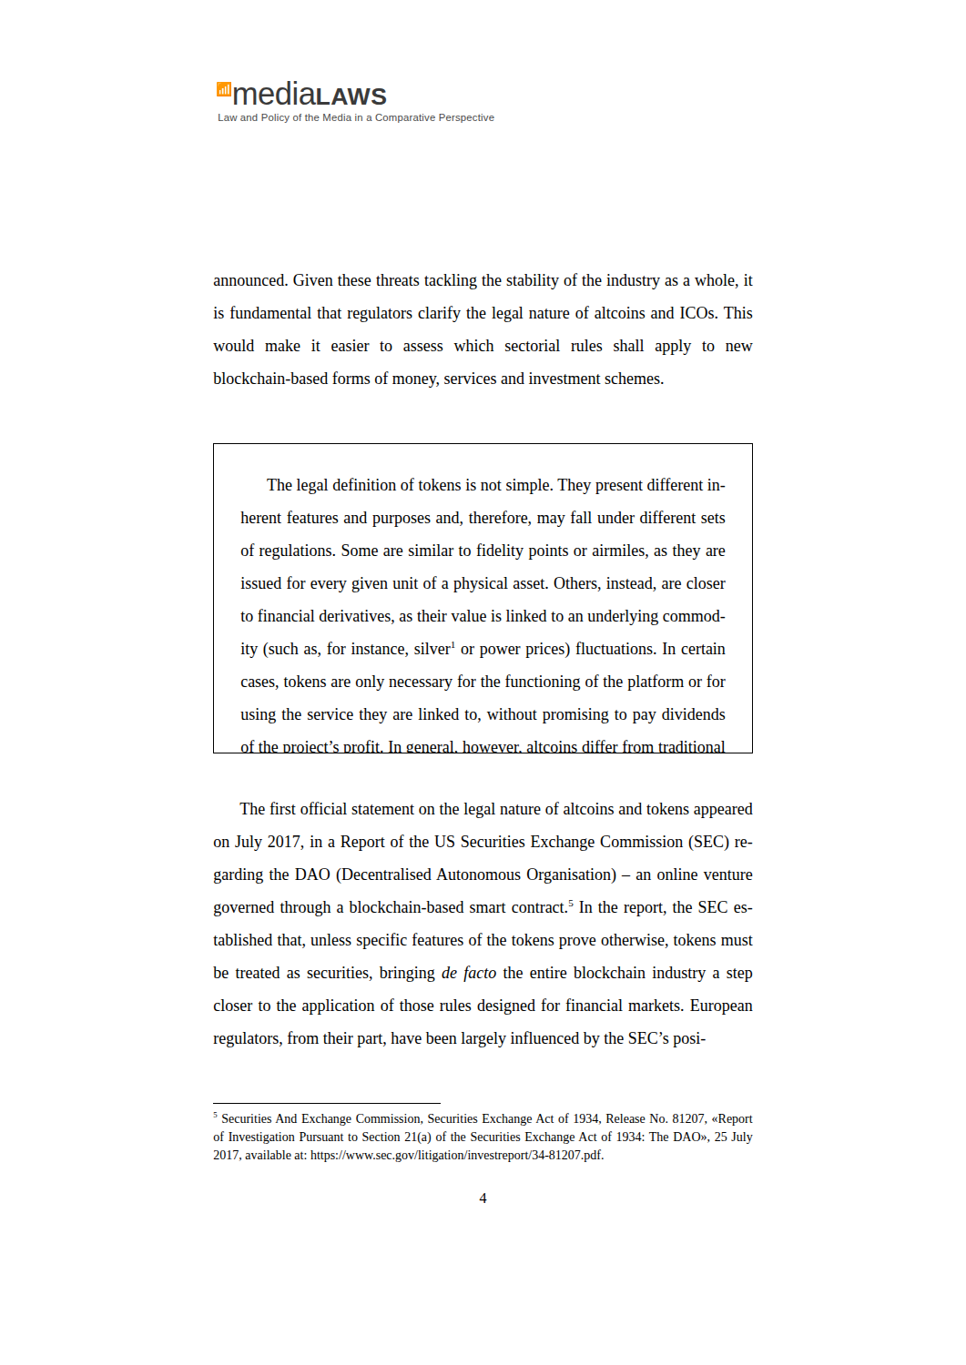📶media LAWS
Law and Policy of the Media in a Comparative Perspective
announced. Given these threats tackling the stability of the industry as a whole, it is fundamental that regulators clarify the legal nature of altcoins and ICOs. This would make it easier to assess which sectorial rules shall apply to new blockchain-based forms of money, services and investment schemes.
The legal definition of tokens is not simple. They present different inherent features and purposes and, therefore, may fall under different sets of regulations. Some are similar to fidelity points or airmiles, as they are issued for every given unit of a physical asset. Others, instead, are closer to financial derivatives, as their value is linked to an underlying commodity (such as, for instance, silver1 or power prices) fluctuations. In certain cases, tokens are only necessary for the functioning of the platform or for using the service they are linked to, without promising to pay dividends of the project’s profit. In general, however, altcoins differ from traditional forms of investment and cannot be always assimilated to shares, as they do not automatically grant voting rights and the legal protections that are afforded for the latter.
The first official statement on the legal nature of altcoins and tokens appeared on July 2017, in a Report of the US Securities Exchange Commission (SEC) regarding the DAO (Decentralised Autonomous Organisation) – an online venture governed through a blockchain-based smart contract.5 In the report, the SEC established that, unless specific features of the tokens prove otherwise, tokens must be treated as securities, bringing de facto the entire blockchain industry a step closer to the application of those rules designed for financial markets. European regulators, from their part, have been largely influenced by the SEC’s posi-
5 Securities And Exchange Commission, Securities Exchange Act of 1934, Release No. 81207, «Report of Investigation Pursuant to Section 21(a) of the Securities Exchange Act of 1934: The DAO», 25 July 2017, available at: https://www.sec.gov/litigation/investreport/34-81207.pdf.
4